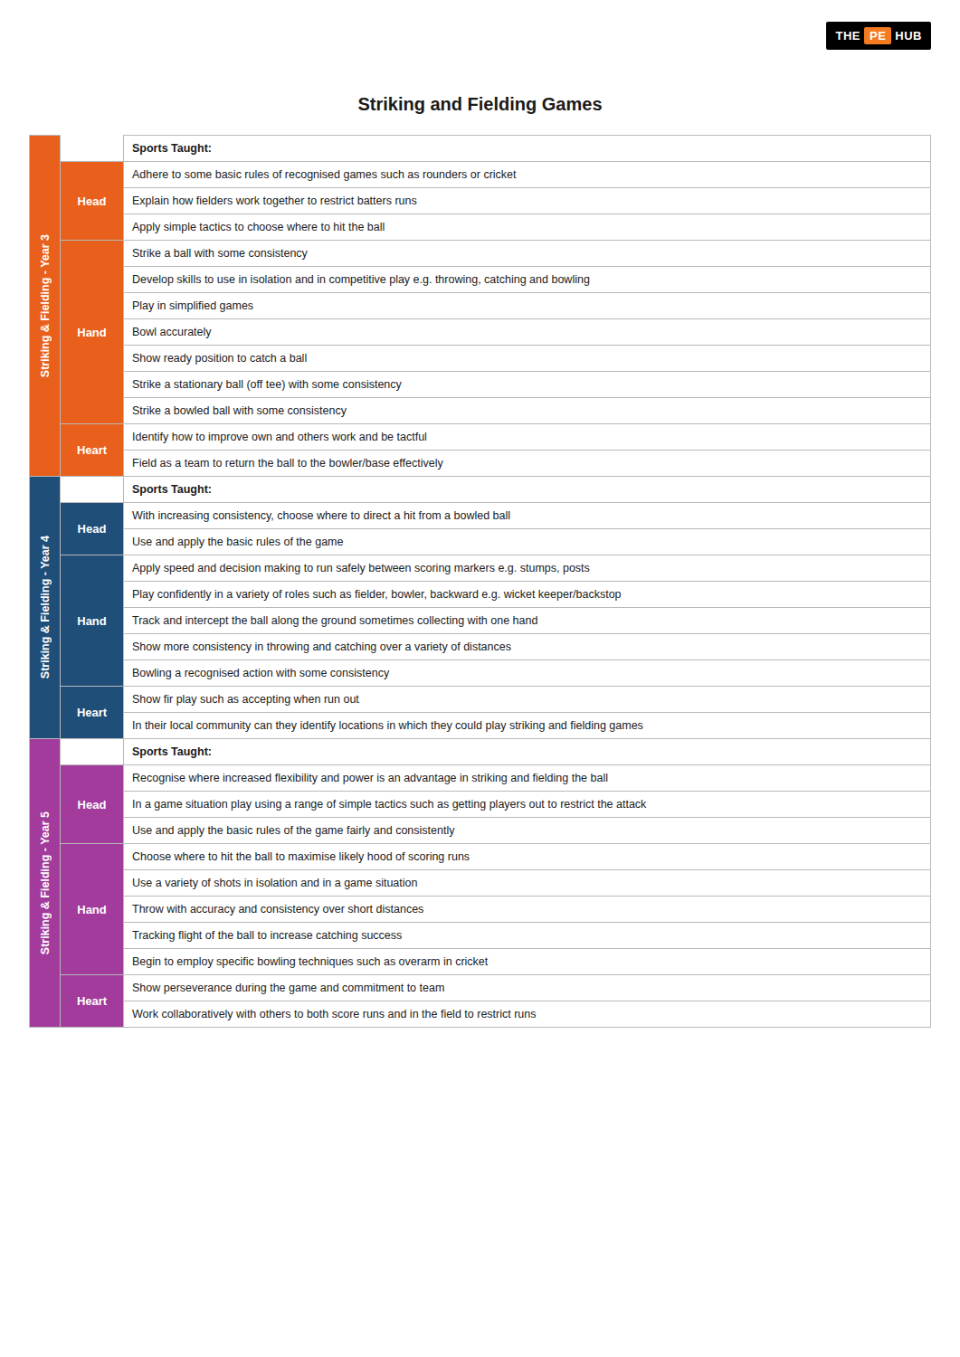THE PE HUB
Striking and Fielding Games
| Striking & Fielding - Year 3 | | Sports Taught: |
| Head | Adhere to some basic rules of recognised games such as rounders or cricket |
| Explain how fielders work together to restrict batters runs |
| Apply simple tactics to choose where to hit the ball |
| Hand | Strike a ball with some consistency |
| Develop skills to use in isolation and in competitive play e.g. throwing, catching and bowling |
| Play in simplified games |
| Bowl accurately |
| Show ready position to catch a ball |
| Strike a stationary ball (off tee) with some consistency |
| Strike a bowled ball with some consistency |
| Heart | Identify how to improve own and others work and be tactful |
| Field as a team to return the ball to the bowler/base effectively |
| Striking & Fielding - Year 4 | | Sports Taught: |
| Head | With increasing consistency, choose where to direct a hit from a bowled ball |
| Use and apply the basic rules of the game |
| Hand | Apply speed and decision making to run safely between scoring markers e.g. stumps, posts |
| Play confidently in a variety of roles such as fielder, bowler, backward e.g. wicket keeper/backstop |
| Track and intercept the ball along the ground sometimes collecting with one hand |
| Show more consistency in throwing and catching over a variety of distances |
| Bowling a recognised action with some consistency |
| Heart | Show fir play such as accepting when run out |
| In their local community can they identify locations in which they could play striking and fielding games |
| Striking & Fielding - Year 5 | | Sports Taught: |
| Head | Recognise where increased flexibility and power is an advantage in striking and fielding the ball |
| In a game situation play using a range of simple tactics such as getting players out to restrict the attack |
| Use and apply the basic rules of the game fairly and consistently |
| Hand | Choose where to hit the ball to maximise likely hood of scoring runs |
| Use a variety of shots in isolation and in a game situation |
| Throw with accuracy and consistency over short distances |
| Tracking flight of the ball to increase catching success |
| Begin to employ specific bowling techniques such as overarm in cricket |
| Heart | Show perseverance during the game and commitment to team |
| Work collaboratively with others to both score runs and in the field to restrict runs |